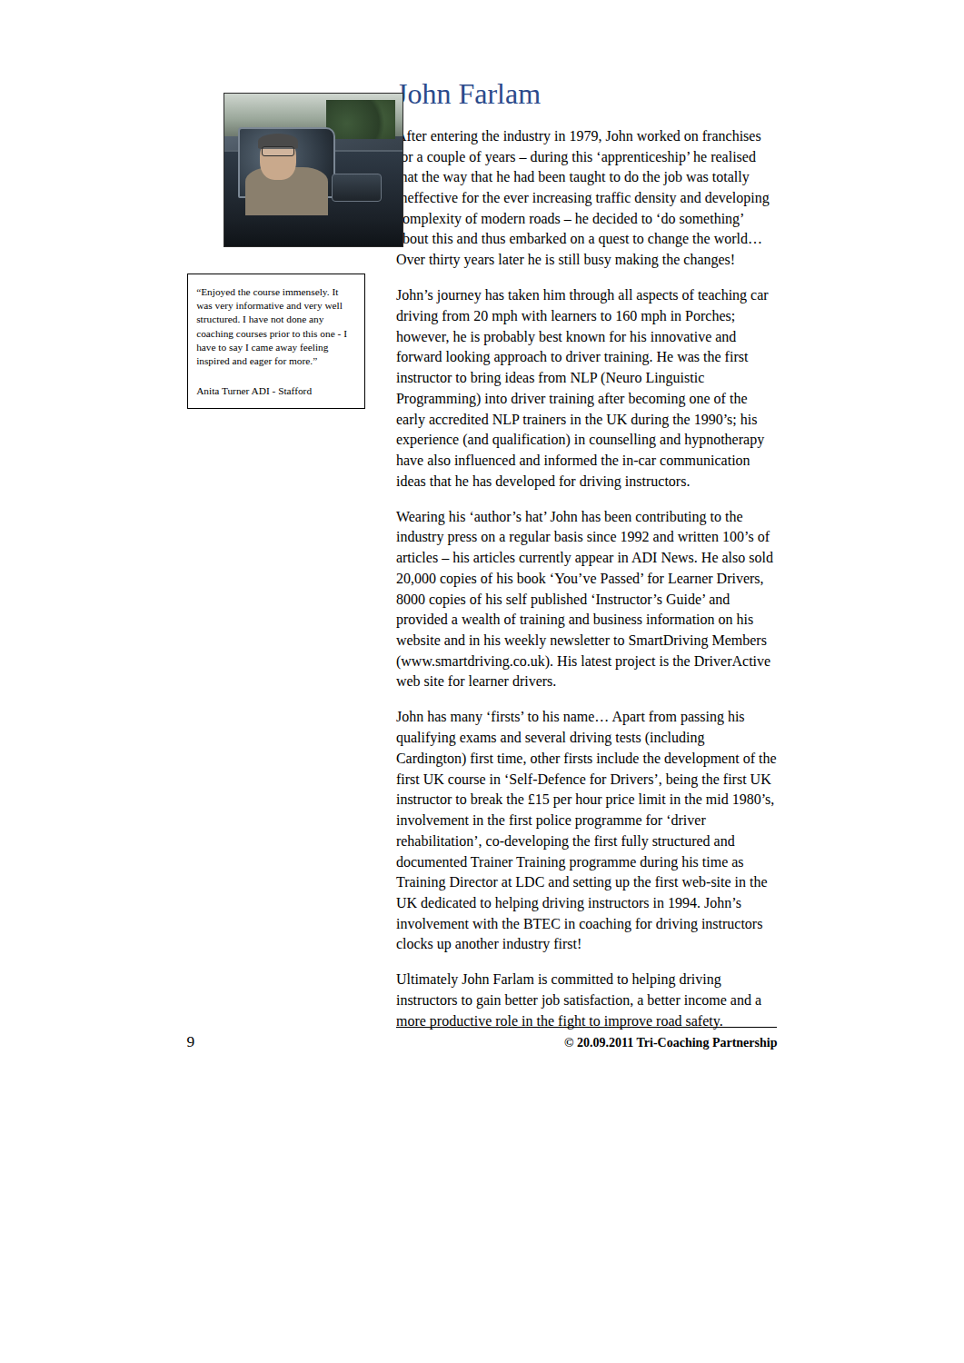“Enjoyed the course immensely. It was very informative and very well structured. I have not done any coaching courses prior to this one - I have to say I came away feeling inspired and eager for more.”
Anita Turner ADI - Stafford
John Farlam
After entering the industry in 1979, John worked on franchises for a couple of years – during this ‘apprenticeship’ he realised that the way that he had been taught to do the job was totally ineffective for the ever increasing traffic density and developing complexity of modern roads – he decided to ‘do something’ about this and thus embarked on a quest to change the world… Over thirty years later he is still busy making the changes!
John’s journey has taken him through all aspects of teaching car driving from 20 mph with learners to 160 mph in Porches; however, he is probably best known for his innovative and forward looking approach to driver training. He was the first instructor to bring ideas from NLP (Neuro Linguistic Programming) into driver training after becoming one of the early accredited NLP trainers in the UK during the 1990’s; his experience (and qualification) in counselling and hypnotherapy have also influenced and informed the in-car communication ideas that he has developed for driving instructors.
Wearing his ‘author’s hat’ John has been contributing to the industry press on a regular basis since 1992 and written 100’s of articles – his articles currently appear in ADI News. He also sold 20,000 copies of his book ‘You’ve Passed’ for Learner Drivers, 8000 copies of his self published ‘Instructor’s Guide’ and provided a wealth of training and business information on his website and in his weekly newsletter to SmartDriving Members (www.smartdriving.co.uk). His latest project is the DriverActive web site for learner drivers.
John has many ‘firsts’ to his name… Apart from passing his qualifying exams and several driving tests (including Cardington) first time, other firsts include the development of the first UK course in ‘Self-Defence for Drivers’, being the first UK instructor to break the £15 per hour price limit in the mid 1980’s, involvement in the first police programme for ‘driver rehabilitation’, co-developing the first fully structured and documented Trainer Training programme during his time as Training Director at LDC and setting up the first web-site in the UK dedicated to helping driving instructors in 1994. John’s involvement with the BTEC in coaching for driving instructors clocks up another industry first!
Ultimately John Farlam is committed to helping driving instructors to gain better job satisfaction, a better income and a more productive role in the fight to improve road safety.
9 © 20.09.2011 Tri-Coaching Partnership